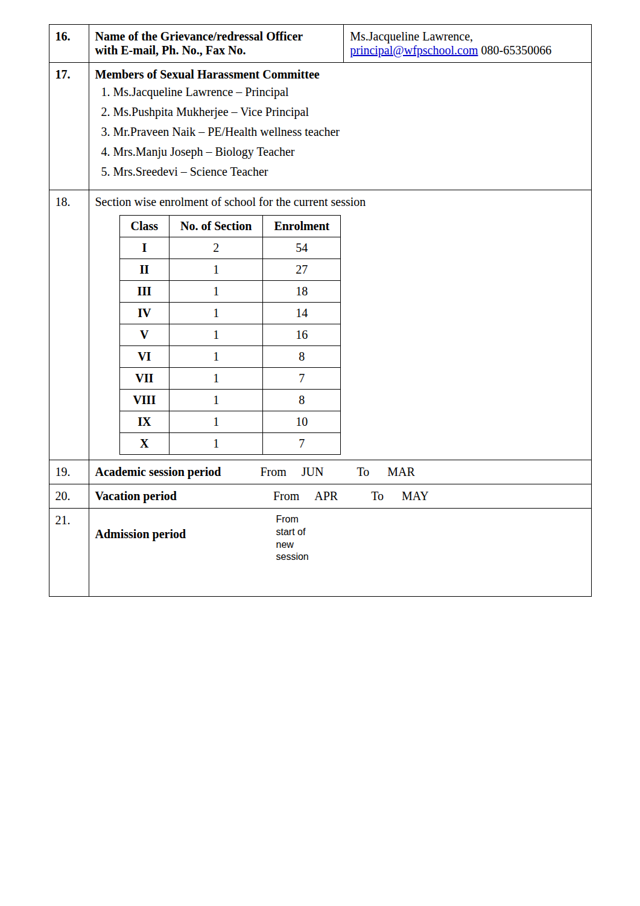| 16. | Name of the Grievance/redressal Officer with E-mail, Ph. No., Fax No. | Ms.Jacqueline Lawrence, principal@wfpschool.com 080-65350066 |
| 17. | Members of Sexual Harassment Committee Ms.Jacqueline Lawrence – Principal Ms.Pushpita Mukherjee – Vice Principal Mr.Praveen Naik – PE/Health wellness teacher Mrs.Manju Joseph – Biology Teacher Mrs.Sreedevi – Science Teacher |
| 18. | Section wise enrolment of school for the current session / Class / No. of Section / Enrolment / / --- / --- / --- / / I / 2 / 54 / / II / 1 / 27 / / III / 1 / 18 / / IV / 1 / 14 / / V / 1 / 16 / / VI / 1 / 8 / / VII / 1 / 7 / / VIII / 1 / 8 / / IX / 1 / 10 / / X / 1 / 7 / |
| 19. | Academic session period From JUN To MAR |
| 20. | Vacation period From APR To MAY |
| 21. | Admission period From start of new session |